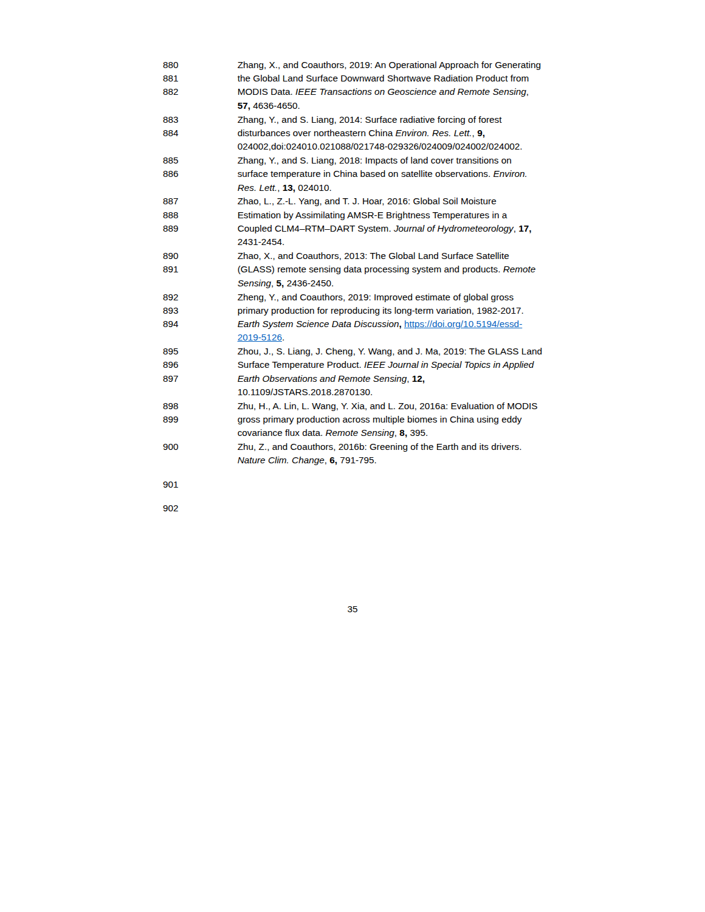880 881 882 Zhang, X., and Coauthors, 2019: An Operational Approach for Generating the Global Land Surface Downward Shortwave Radiation Product from MODIS Data. IEEE Transactions on Geoscience and Remote Sensing, 57, 4636-4650.
883 884 Zhang, Y., and S. Liang, 2014: Surface radiative forcing of forest disturbances over northeastern China Environ. Res. Lett., 9, 024002,doi:024010.021088/021748-029326/024009/024002/024002.
885 886 Zhang, Y., and S. Liang, 2018: Impacts of land cover transitions on surface temperature in China based on satellite observations. Environ. Res. Lett., 13, 024010.
887 888 889 Zhao, L., Z.-L. Yang, and T. J. Hoar, 2016: Global Soil Moisture Estimation by Assimilating AMSR-E Brightness Temperatures in a Coupled CLM4–RTM–DART System. Journal of Hydrometeorology, 17, 2431-2454.
890 891 Zhao, X., and Coauthors, 2013: The Global Land Surface Satellite (GLASS) remote sensing data processing system and products. Remote Sensing, 5, 2436-2450.
892 893 894 Zheng, Y., and Coauthors, 2019: Improved estimate of global gross primary production for reproducing its long-term variation, 1982-2017. Earth System Science Data Discussion, https://doi.org/10.5194/essd-2019-5126.
895 896 897 Zhou, J., S. Liang, J. Cheng, Y. Wang, and J. Ma, 2019: The GLASS Land Surface Temperature Product. IEEE Journal in Special Topics in Applied Earth Observations and Remote Sensing, 12, 10.1109/JSTARS.2018.2870130.
898 899 Zhu, H., A. Lin, L. Wang, Y. Xia, and L. Zou, 2016a: Evaluation of MODIS gross primary production across multiple biomes in China using eddy covariance flux data. Remote Sensing, 8, 395.
900 Zhu, Z., and Coauthors, 2016b: Greening of the Earth and its drivers. Nature Clim. Change, 6, 791-795.
901
902
35